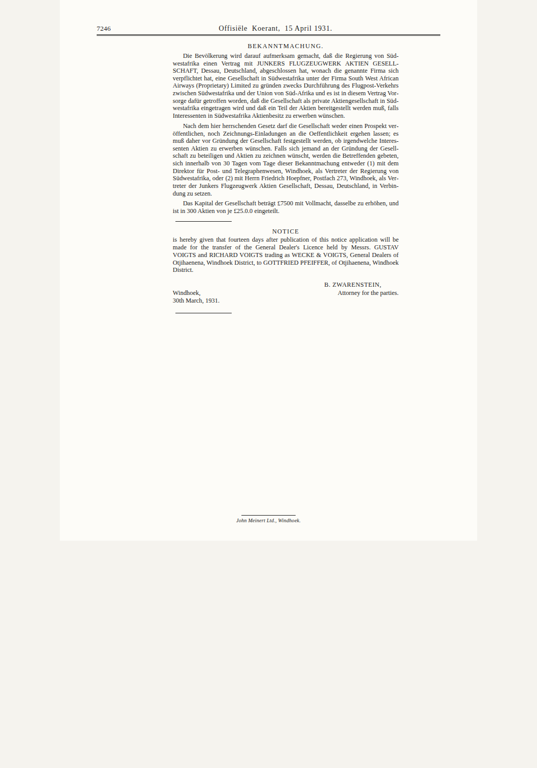7246 Offisiële Koerant, 15 April 1931.
BEKANNTMACHUNG.
Die Bevölkerung wird darauf aufmerksam gemacht, daß die Regierung von Südwestafrika einen Vertrag mit JUNKERS FLUGZEUGWERK AKTIEN GESELLSCHAFT, Dessau, Deutschland, abgeschlossen hat, wonach die genannte Firma sich verpflichtet hat, eine Gesellschaft in Südwestafrika unter der Firma South West African Airways (Proprietary) Limited zu gründen zwecks Durchführung des Flugpost-Verkehrs zwischen Südwestafrika und der Union von Süd-Afrika und es ist in diesem Vertrag Vorsorge dafür getroffen worden, daß die Gesellschaft als private Aktiengesellschaft in Südwestafrika eingetragen wird und daß ein Teil der Aktien bereitgestellt werden muß, falls Interessenten in Südwestafrika Aktienbesitz zu erwerben wünschen.
Nach dem hier herrschenden Gesetz darf die Gesellschaft weder einen Prospekt veröffentlichen, noch Zeichnungs-Einladungen an die Oeffentlichkeit ergehen lassen; es muß daher vor Gründung der Gesellschaft festgestellt werden, ob irgendwelche Interessenten Aktien zu erwerben wünschen. Falls sich jemand an der Gründung der Gesellschaft zu beteiligen und Aktien zu zeichnen wünscht, werden die Betreffenden gebeten, sich innerhalb von 30 Tagen vom Tage dieser Bekanntmachung entweder (1) mit dem Direktor für Post- und Telegraphenwesen, Windhoek, als Vertreter der Regierung von Südwestafrika, oder (2) mit Herrn Friedrich Hoepfner, Postfach 273, Windhoek, als Vertreter der Junkers Flugzeugwerk Aktien Gesellschaft, Dessau, Deutschland, in Verbindung zu setzen.
Das Kapital der Gesellschaft beträgt £7500 mit Vollmacht, dasselbe zu erhöhen, und ist in 300 Aktien von je £25.0.0 eingeteilt.
NOTICE
is hereby given that fourteen days after publication of this notice application will be made for the transfer of the General Dealer's Licence held by Messrs. GUSTAV VOIGTS and RICHARD VOIGTS trading as WECKE & VOIGTS, General Dealers of Otjihaenena, Windhoek District, to GOTTFRIED PFEIFFER, of Otjihaenena, Windhoek District.
B. ZWARENSTEIN,
Windhoek,
30th March, 1931.
Attorney for the parties.
John Meinert Ltd., Windhoek.